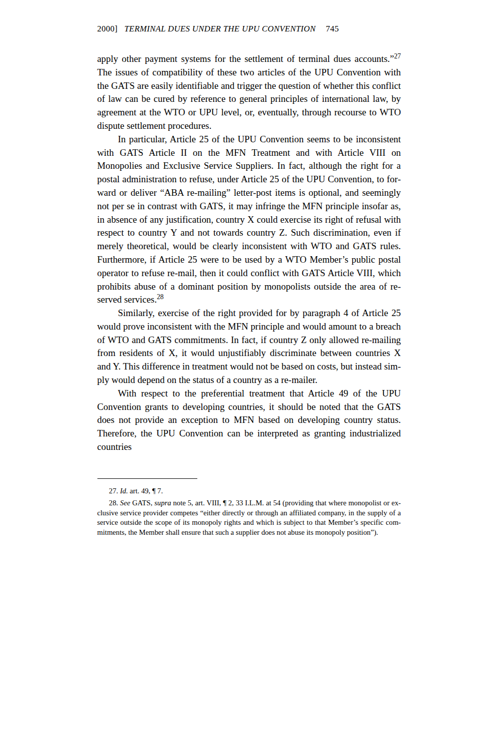2000] TERMINAL DUES UNDER THE UPU CONVENTION 745
apply other payment systems for the settlement of terminal dues accounts.”27 The issues of compatibility of these two articles of the UPU Convention with the GATS are easily identifiable and trigger the question of whether this conflict of law can be cured by reference to general principles of international law, by agreement at the WTO or UPU level, or, eventually, through recourse to WTO dispute settlement procedures.
In particular, Article 25 of the UPU Convention seems to be inconsistent with GATS Article II on the MFN Treatment and with Article VIII on Monopolies and Exclusive Service Suppliers. In fact, although the right for a postal administration to refuse, under Article 25 of the UPU Convention, to forward or deliver “ABA re-mailing” letter-post items is optional, and seemingly not per se in contrast with GATS, it may infringe the MFN principle insofar as, in absence of any justification, country X could exercise its right of refusal with respect to country Y and not towards country Z. Such discrimination, even if merely theoretical, would be clearly inconsistent with WTO and GATS rules. Furthermore, if Article 25 were to be used by a WTO Member’s public postal operator to refuse re-mail, then it could conflict with GATS Article VIII, which prohibits abuse of a dominant position by monopolists outside the area of reserved services.28
Similarly, exercise of the right provided for by paragraph 4 of Article 25 would prove inconsistent with the MFN principle and would amount to a breach of WTO and GATS commitments. In fact, if country Z only allowed re-mailing from residents of X, it would unjustifiably discriminate between countries X and Y. This difference in treatment would not be based on costs, but instead simply would depend on the status of a country as a re-mailer.
With respect to the preferential treatment that Article 49 of the UPU Convention grants to developing countries, it should be noted that the GATS does not provide an exception to MFN based on developing country status. Therefore, the UPU Convention can be interpreted as granting industrialized countries
27. Id. art. 49, ¶ 7.
28. See GATS, supra note 5, art. VIII, ¶ 2, 33 I.L.M. at 54 (providing that where monopolist or exclusive service provider competes “either directly or through an affiliated company, in the supply of a service outside the scope of its monopoly rights and which is subject to that Member’s specific commitments, the Member shall ensure that such a supplier does not abuse its monopoly position”).